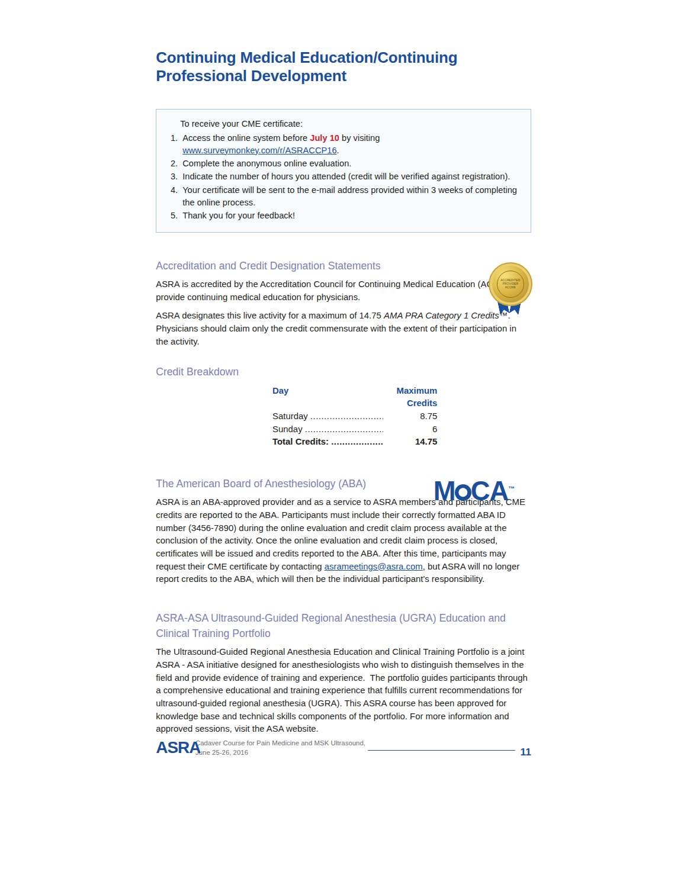Continuing Medical Education/Continuing Professional Development
To receive your CME certificate:
Access the online system before July 10 by visiting www.surveymonkey.com/r/ASRACCP16.
Complete the anonymous online evaluation.
Indicate the number of hours you attended (credit will be verified against registration).
Your certificate will be sent to the e-mail address provided within 3 weeks of completing the online process.
Thank you for your feedback!
ACCREDITED
PROVIDER
ACCME
Accreditation and Credit Designation Statements
ASRA is accredited by the Accreditation Council for Continuing Medical Education (ACCME) to provide continuing medical education for physicians.
ASRA designates this live activity for a maximum of 14.75 AMA PRA Category 1 Credits™. Physicians should claim only the credit commensurate with the extent of their participation in the activity.
Credit Breakdown
Day
Maximum Credits
Saturday ....................................
8.75
Sunday ........................................
6
Total Credits: ...........................
14.75
M CA™
The American Board of Anesthesiology (ABA)
ASRA is an ABA-approved provider and as a service to ASRA members and participants, CME credits are reported to the ABA. Participants must include their correctly formatted ABA ID number (3456-7890) during the online evaluation and credit claim process available at the conclusion of the activity. Once the online evaluation and credit claim process is closed, certificates will be issued and credits reported to the ABA. After this time, participants may request their CME certificate by contacting asrameetings@asra.com, but ASRA will no longer report credits to the ABA, which will then be the individual participant's responsibility.
ASRA-ASA Ultrasound-Guided Regional Anesthesia (UGRA) Education and Clinical Training Portfolio
The Ultrasound-Guided Regional Anesthesia Education and Clinical Training Portfolio is a joint ASRA - ASA initiative designed for anesthesiologists who wish to distinguish themselves in the field and provide evidence of training and experience. The portfolio guides participants through a comprehensive educational and training experience that fulfills current recommendations for ultrasound-guided regional anesthesia (UGRA). This ASRA course has been approved for knowledge base and technical skills components of the portfolio. For more information and approved sessions, visit the ASA website.
ASRA
Cadaver Course for Pain Medicine and MSK Ultrasound, June 25-26, 2016
11